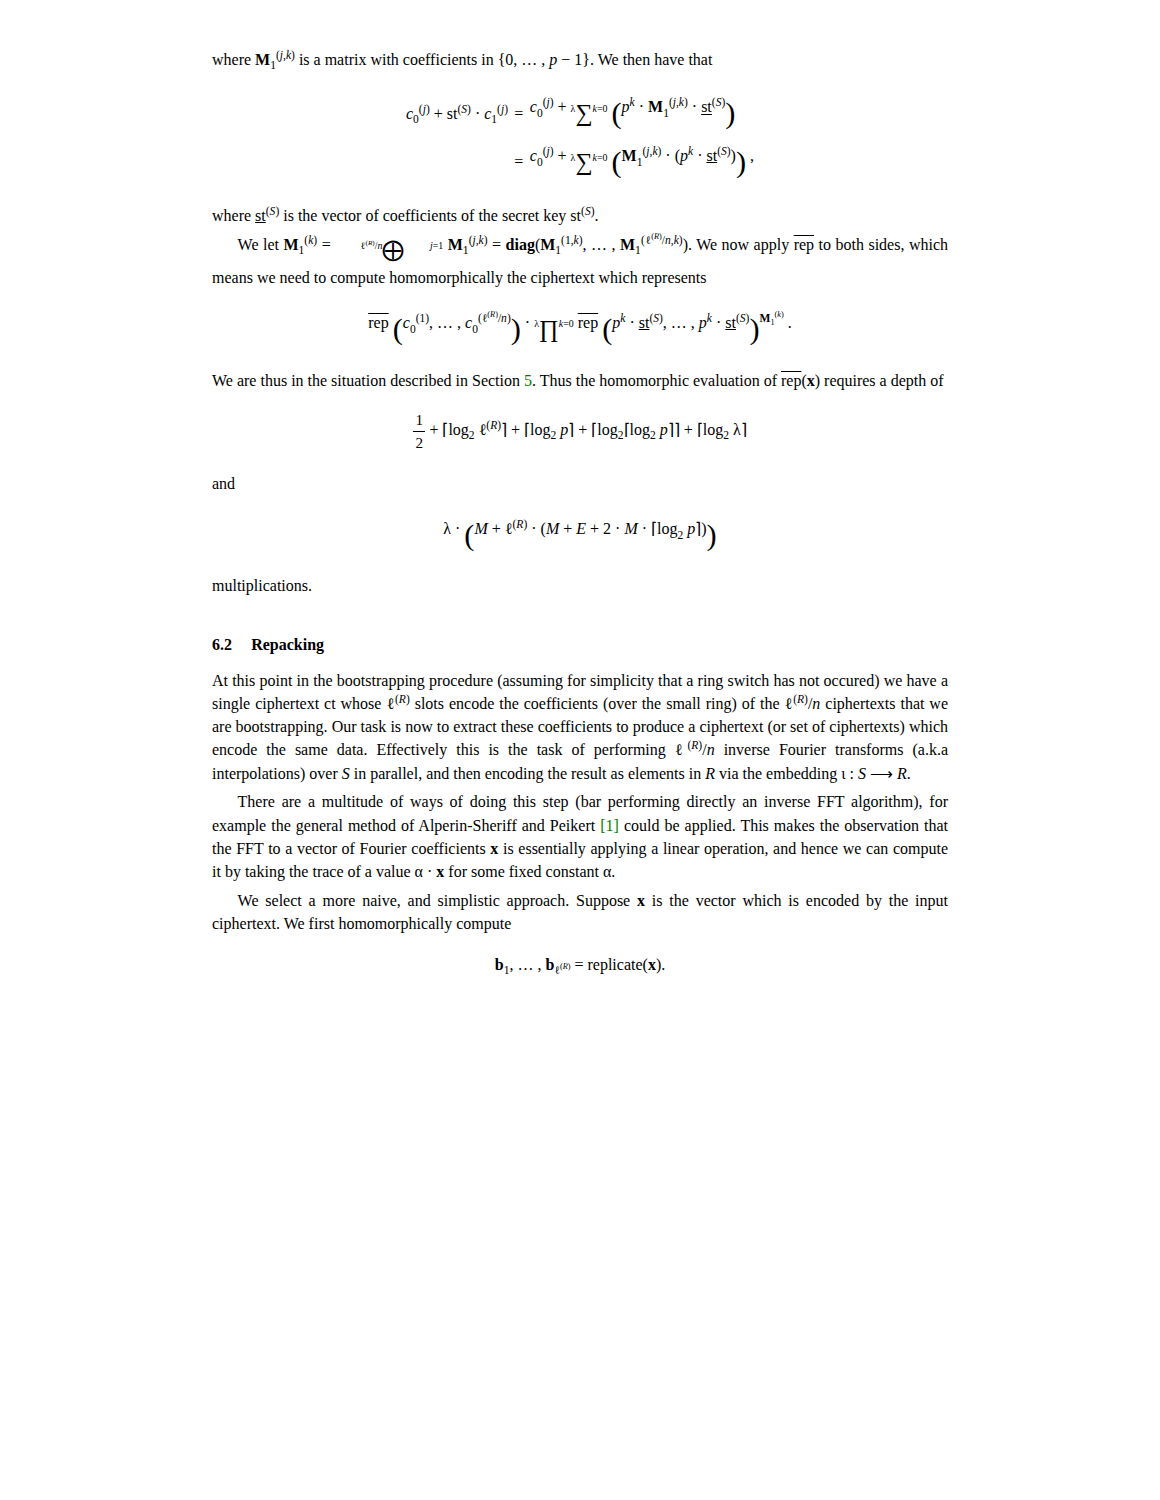where M1(j,k) is a matrix with coefficients in {0, … , p − 1}. We then have that
| c 0 ( j ) + st ( S ) · c 1 ( j ) | = | c 0 ( j ) + λ ∑ k =0 ( p k · M 1 ( j , k ) · st ( S ) ) |
| | = | c 0 ( j ) + λ ∑ k =0 ( M 1 ( j , k ) · ( p k · st ( S ) ) ) , |
where st(S) is the vector of coefficients of the secret key st(S).
We let M1(k) = ℓ(R)/n⨁j=1 M1(j,k) = diag(M1(1,k), … , M1(ℓ(R)/n,k)). We now apply rep to both sides, which means we need to compute homomorphically the ciphertext which represents
rep (c0(1), … , c0(ℓ(R)/n)) · λ∏k=0 rep (pk · st(S), … , pk · st(S))M1(k) .
We are thus in the situation described in Section 5. Thus the homomorphic evaluation of rep(x) requires a depth of
12 + ⌈log2 ℓ(R)⌉ + ⌈log2 p⌉ + ⌈log2⌈log2 p⌉⌉ + ⌈log2 λ⌉
and
λ · (M + ℓ(R) · (M + E + 2 · M · ⌈log2 p⌉))
multiplications.
6.2 Repacking
At this point in the bootstrapping procedure (assuming for simplicity that a ring switch has not occured) we have a single ciphertext ct whose ℓ(R) slots encode the coefficients (over the small ring) of the ℓ(R)/n ciphertexts that we are bootstrapping. Our task is now to extract these coefficients to produce a ciphertext (or set of ciphertexts) which encode the same data. Effectively this is the task of performing ℓ(R)/n inverse Fourier transforms (a.k.a interpolations) over S in parallel, and then encoding the result as elements in R via the embedding ι : S ⟶ R.
There are a multitude of ways of doing this step (bar performing directly an inverse FFT algorithm), for example the general method of Alperin-Sheriff and Peikert [1] could be applied. This makes the observation that the FFT to a vector of Fourier coefficients x is essentially applying a linear operation, and hence we can compute it by taking the trace of a value α · x for some fixed constant α.
We select a more naive, and simplistic approach. Suppose x is the vector which is encoded by the input ciphertext. We first homomorphically compute
b1, … , bℓ(R) = replicate(x).